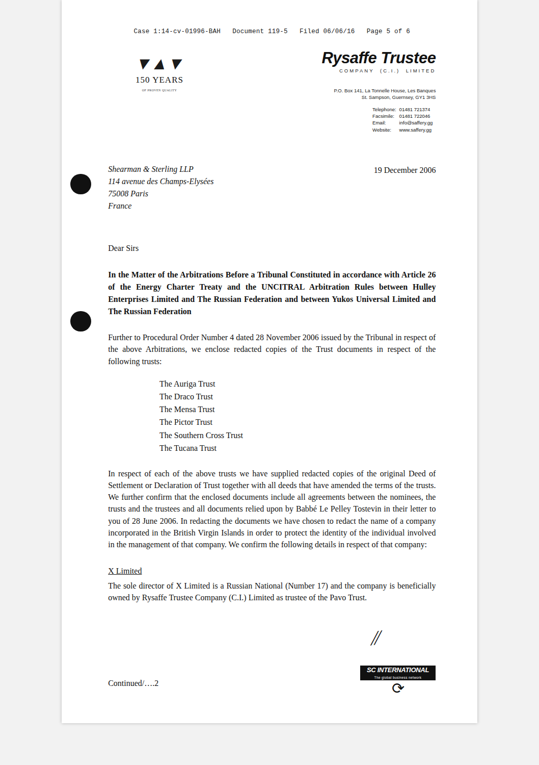Case 1:14-cv-01996-BAH Document 119-5 Filed 06/06/16 Page 5 of 6
▼▲▼
150 YEARS
of proven quality
Rysaffe Trustee
COMPANY (C.I.) LIMITED
P.O. Box 141, La Tonnelle House, Les Banques St. Sampson, Guernsey, GY1 3HS
| Telephone: | 01481 721374 |
| Facsimile: | 01481 722046 |
| Email: | info@saffery.gg |
| Website: | www.saffery.gg |
Shearman & Sterling LLP
114 avenue des Champs-Elysées
75008 Paris
France
19 December 2006
Dear Sirs
In the Matter of the Arbitrations Before a Tribunal Constituted in accordance with Article 26 of the Energy Charter Treaty and the UNCITRAL Arbitration Rules between Hulley Enterprises Limited and The Russian Federation and between Yukos Universal Limited and The Russian Federation
Further to Procedural Order Number 4 dated 28 November 2006 issued by the Tribunal in respect of the above Arbitrations, we enclose redacted copies of the Trust documents in respect of the following trusts:
The Auriga Trust
The Draco Trust
The Mensa Trust
The Pictor Trust
The Southern Cross Trust
The Tucana Trust
In respect of each of the above trusts we have supplied redacted copies of the original Deed of Settlement or Declaration of Trust together with all deeds that have amended the terms of the trusts. We further confirm that the enclosed documents include all agreements between the nominees, the trusts and the trustees and all documents relied upon by Babbé Le Pelley Tostevin in their letter to you of 28 June 2006. In redacting the documents we have chosen to redact the name of a company incorporated in the British Virgin Islands in order to protect the identity of the individual involved in the management of that company. We confirm the following details in respect of that company:
X Limited
The sole director of X Limited is a Russian National (Number 17) and the company is beneficially owned by Rysaffe Trustee Company (C.I.) Limited as trustee of the Pavo Trust.
Continued/….2
⁄⁄
SC INTERNATIONAL
The global business network
⟳